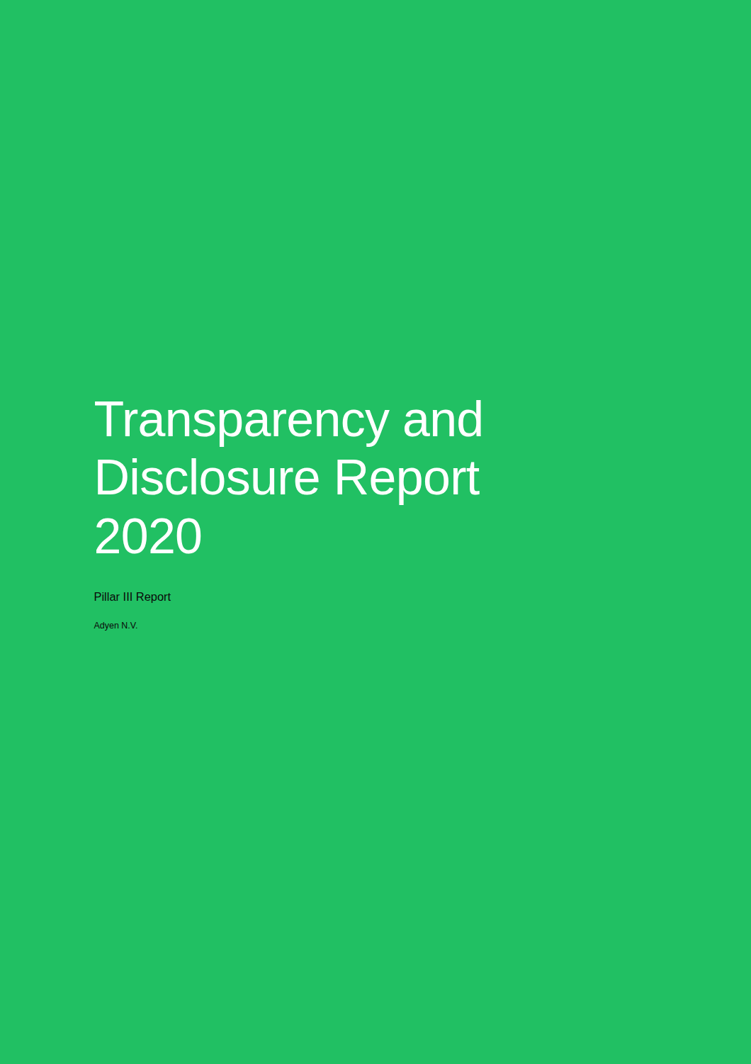Transparency and Disclosure Report 2020
Pillar III Report
Adyen N.V.